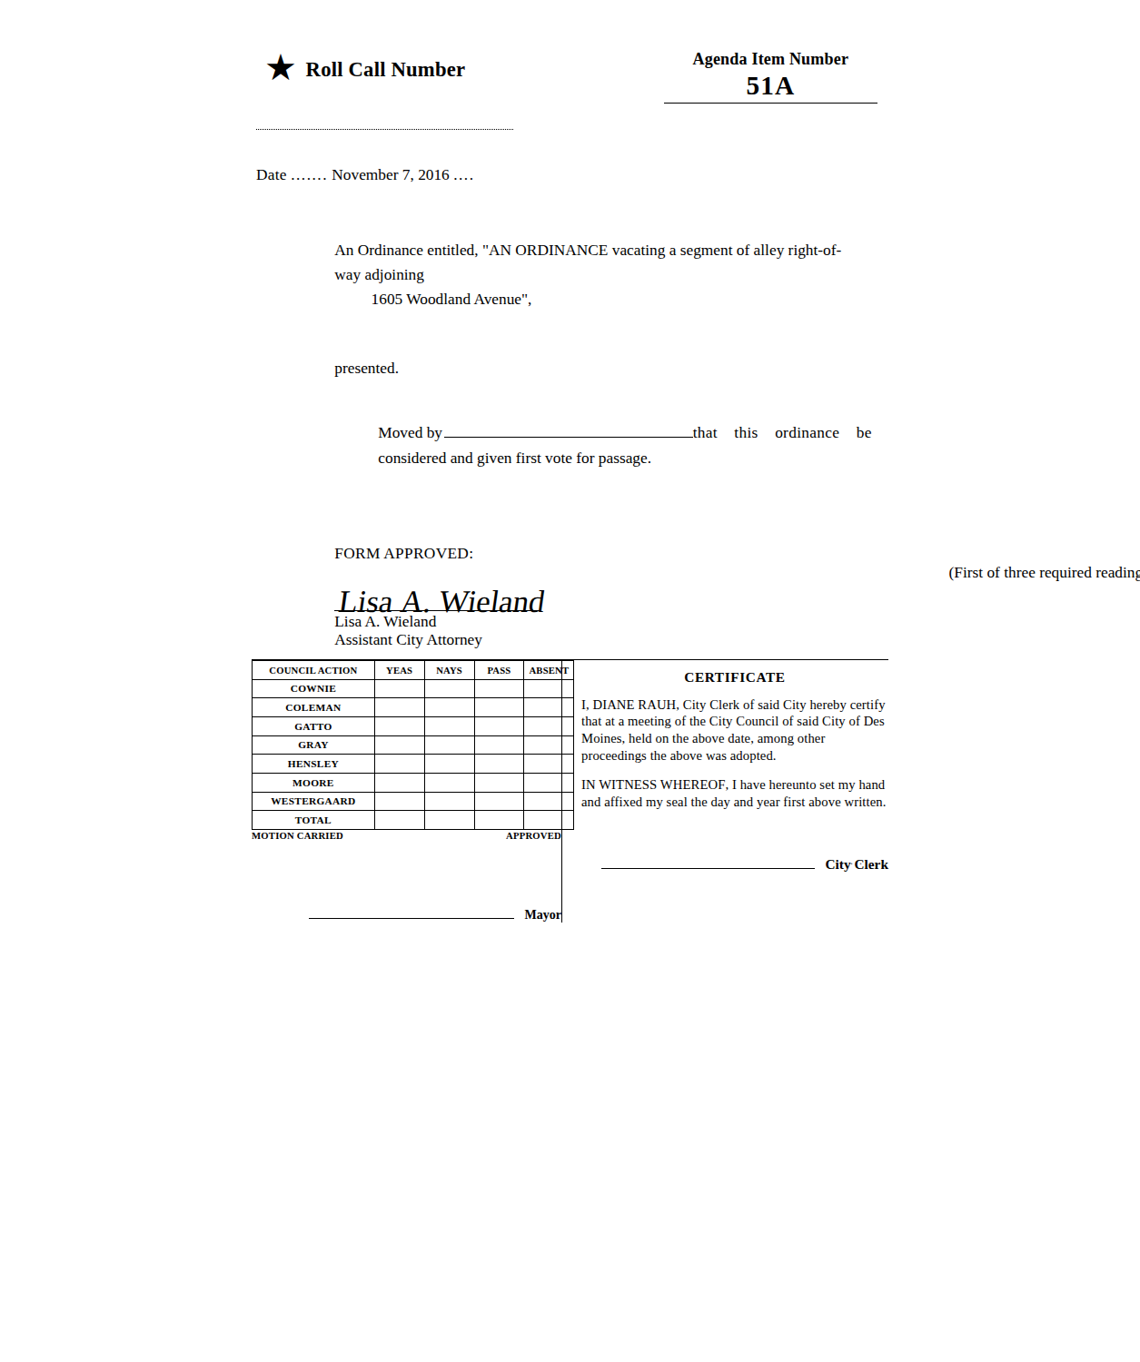★
Roll Call Number
Agenda Item Number
51A
Date ....... November 7, 2016 ....
An Ordinance entitled, "AN ORDINANCE vacating a segment of alley right-of-way adjoining 1605 Woodland Avenue",
presented.
Moved by that this ordinance be
considered and given first vote for passage.
FORM APPROVED:
(First of three required readings)
Lisa A. Wieland
Lisa A. Wieland
Assistant City Attorney
| COUNCIL ACTION | YEAS | NAYS | PASS | ABSENT |
| --- | --- | --- | --- | --- |
| COWNIE | | | | |
| COLEMAN | | | | |
| GATTO | | | | |
| GRAY | | | | |
| HENSLEY | | | | |
| MOORE | | | | |
| WESTERGAARD | | | | |
| TOTAL | | | | |
MOTION CARRIED APPROVED
Mayor
CERTIFICATE
I, DIANE RAUH, City Clerk of said City hereby certify that at a meeting of the City Council of said City of Des Moines, held on the above date, among other proceedings the above was adopted.
IN WITNESS WHEREOF, I have hereunto set my hand and affixed my seal the day and year first above written.
. . . . .
City Clerk